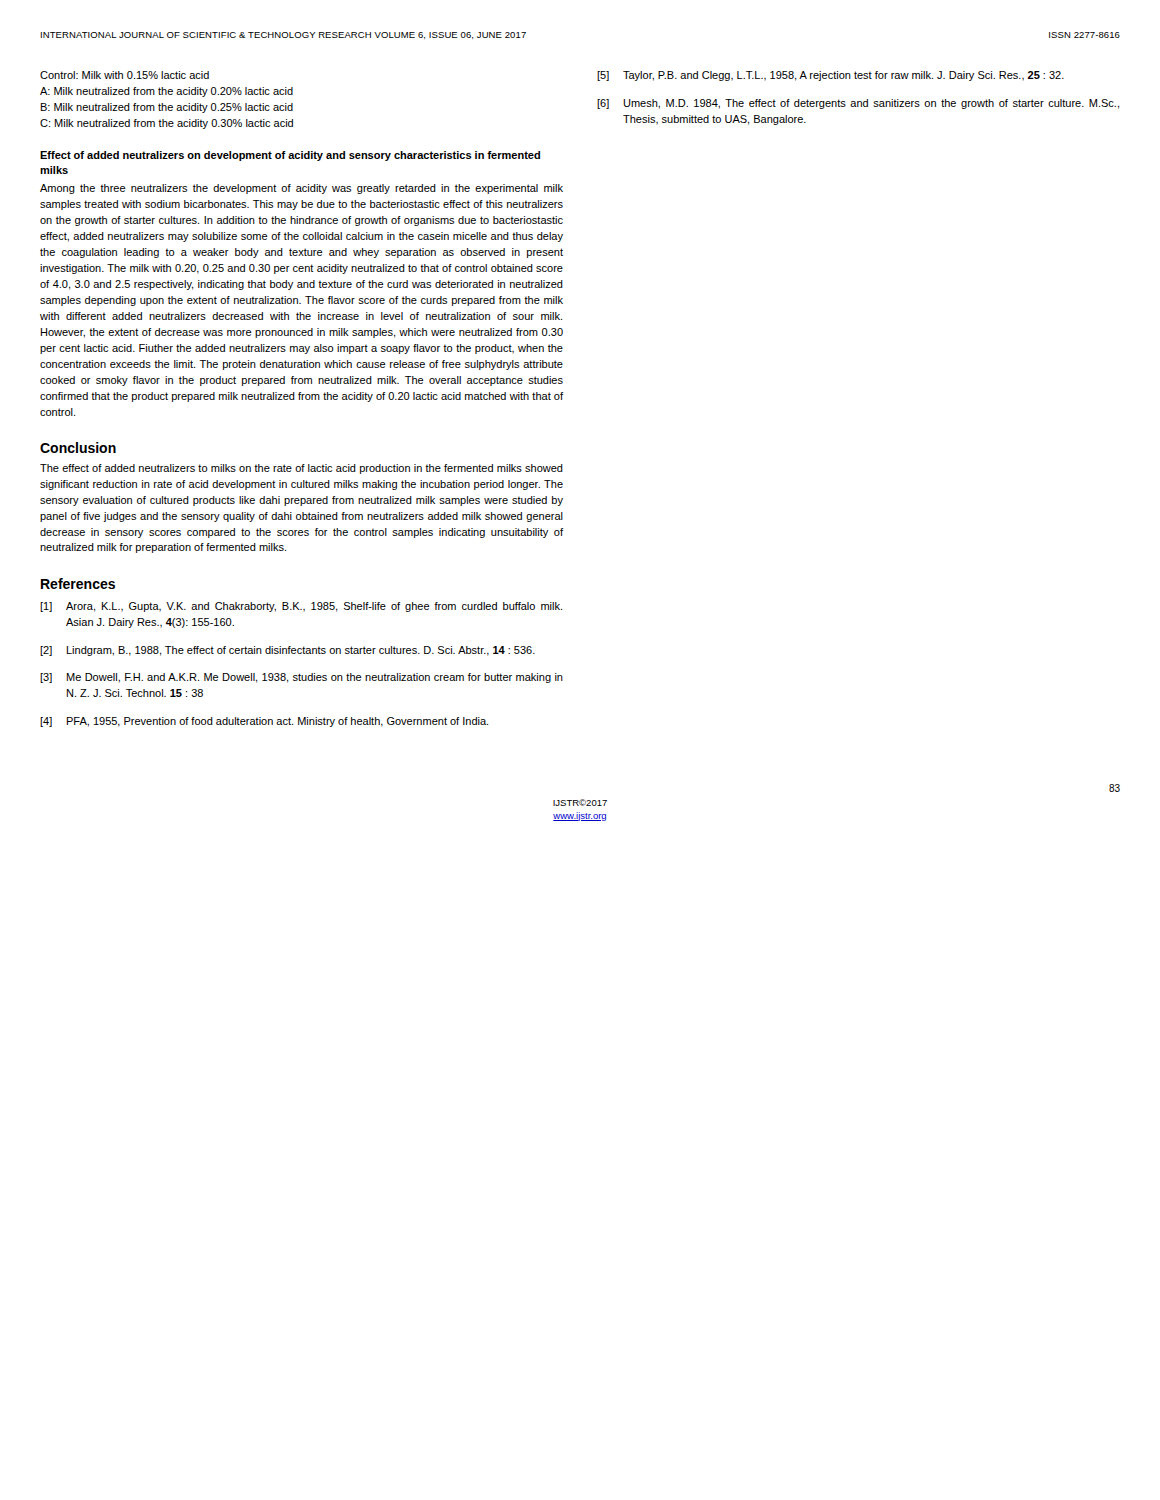INTERNATIONAL JOURNAL OF SCIENTIFIC & TECHNOLOGY RESEARCH VOLUME 6, ISSUE 06, JUNE 2017
ISSN 2277-8616
Control: Milk with 0.15% lactic acid
A: Milk neutralized from the acidity 0.20% lactic acid
B: Milk neutralized from the acidity 0.25% lactic acid
C: Milk neutralized from the acidity 0.30% lactic acid
Effect of added neutralizers on development of acidity and sensory characteristics in fermented milks
Among the three neutralizers the development of acidity was greatly retarded in the experimental milk samples treated with sodium bicarbonates. This may be due to the bacteriostastic effect of this neutralizers on the growth of starter cultures. In addition to the hindrance of growth of organisms due to bacteriostastic effect, added neutralizers may solubilize some of the colloidal calcium in the casein micelle and thus delay the coagulation leading to a weaker body and texture and whey separation as observed in present investigation. The milk with 0.20, 0.25 and 0.30 per cent acidity neutralized to that of control obtained score of 4.0, 3.0 and 2.5 respectively, indicating that body and texture of the curd was deteriorated in neutralized samples depending upon the extent of neutralization. The flavor score of the curds prepared from the milk with different added neutralizers decreased with the increase in level of neutralization of sour milk. However, the extent of decrease was more pronounced in milk samples, which were neutralized from 0.30 per cent lactic acid. Fiuther the added neutralizers may also impart a soapy flavor to the product, when the concentration exceeds the limit. The protein denaturation which cause release of free sulphydryls attribute cooked or smoky flavor in the product prepared from neutralized milk. The overall acceptance studies confirmed that the product prepared milk neutralized from the acidity of 0.20 lactic acid matched with that of control.
Conclusion
The effect of added neutralizers to milks on the rate of lactic acid production in the fermented milks showed significant reduction in rate of acid development in cultured milks making the incubation period longer. The sensory evaluation of cultured products like dahi prepared from neutralized milk samples were studied by panel of five judges and the sensory quality of dahi obtained from neutralizers added milk showed general decrease in sensory scores compared to the scores for the control samples indicating unsuitability of neutralized milk for preparation of fermented milks.
References
[1]
Arora, K.L., Gupta, V.K. and Chakraborty, B.K., 1985, Shelf-life of ghee from curdled buffalo milk. Asian J. Dairy Res., 4(3): 155-160.
[2]
Lindgram, B., 1988, The effect of certain disinfectants on starter cultures. D. Sci. Abstr., 14 : 536.
[3]
Me Dowell, F.H. and A.K.R. Me Dowell, 1938, studies on the neutralization cream for butter making in N. Z. J. Sci. Technol. 15 : 38
[4]
PFA, 1955, Prevention of food adulteration act. Ministry of health, Government of India.
[5]
Taylor, P.B. and Clegg, L.T.L., 1958, A rejection test for raw milk. J. Dairy Sci. Res., 25 : 32.
[6]
Umesh, M.D. 1984, The effect of detergents and sanitizers on the growth of starter culture. M.Sc., Thesis, submitted to UAS, Bangalore.
83
IJSTR©2017
www.ijstr.org